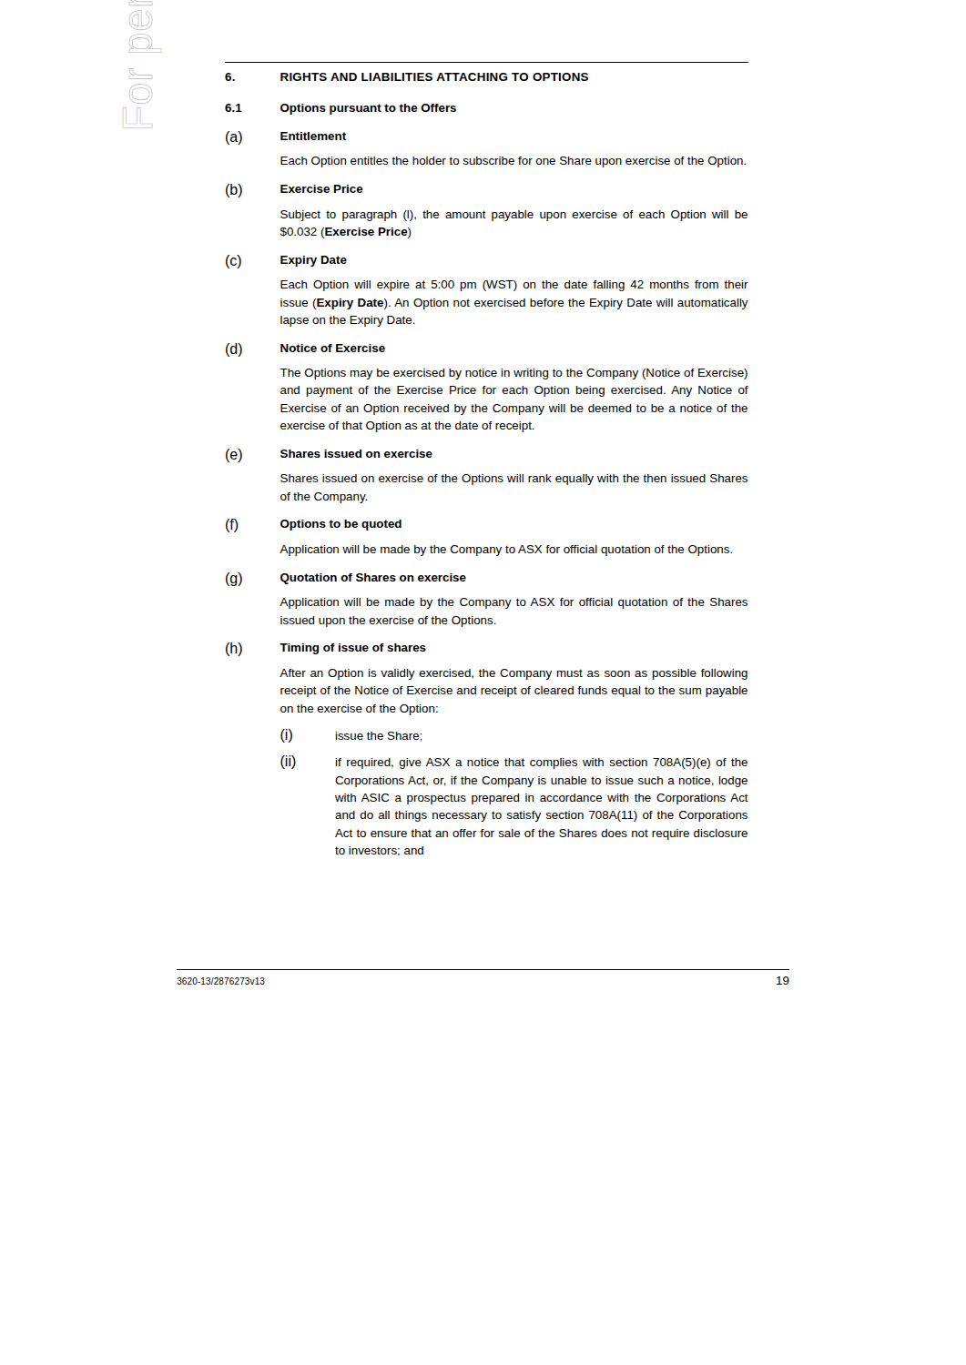For personal use only
6. RIGHTS AND LIABILITIES ATTACHING TO OPTIONS
6.1 Options pursuant to the Offers
(a)
Entitlement
Each Option entitles the holder to subscribe for one Share upon exercise of the Option.
(b)
Exercise Price
Subject to paragraph (l), the amount payable upon exercise of each Option will be $0.032 (Exercise Price)
(c)
Expiry Date
Each Option will expire at 5:00 pm (WST) on the date falling 42 months from their issue (Expiry Date). An Option not exercised before the Expiry Date will automatically lapse on the Expiry Date.
(d)
Notice of Exercise
The Options may be exercised by notice in writing to the Company (Notice of Exercise) and payment of the Exercise Price for each Option being exercised. Any Notice of Exercise of an Option received by the Company will be deemed to be a notice of the exercise of that Option as at the date of receipt.
(e)
Shares issued on exercise
Shares issued on exercise of the Options will rank equally with the then issued Shares of the Company.
(f)
Options to be quoted
Application will be made by the Company to ASX for official quotation of the Options.
(g)
Quotation of Shares on exercise
Application will be made by the Company to ASX for official quotation of the Shares issued upon the exercise of the Options.
(h)
Timing of issue of shares
After an Option is validly exercised, the Company must as soon as possible following receipt of the Notice of Exercise and receipt of cleared funds equal to the sum payable on the exercise of the Option:
(i)
issue the Share;
(ii)
if required, give ASX a notice that complies with section 708A(5)(e) of the Corporations Act, or, if the Company is unable to issue such a notice, lodge with ASIC a prospectus prepared in accordance with the Corporations Act and do all things necessary to satisfy section 708A(11) of the Corporations Act to ensure that an offer for sale of the Shares does not require disclosure to investors; and
3620-13/2876273v13 19